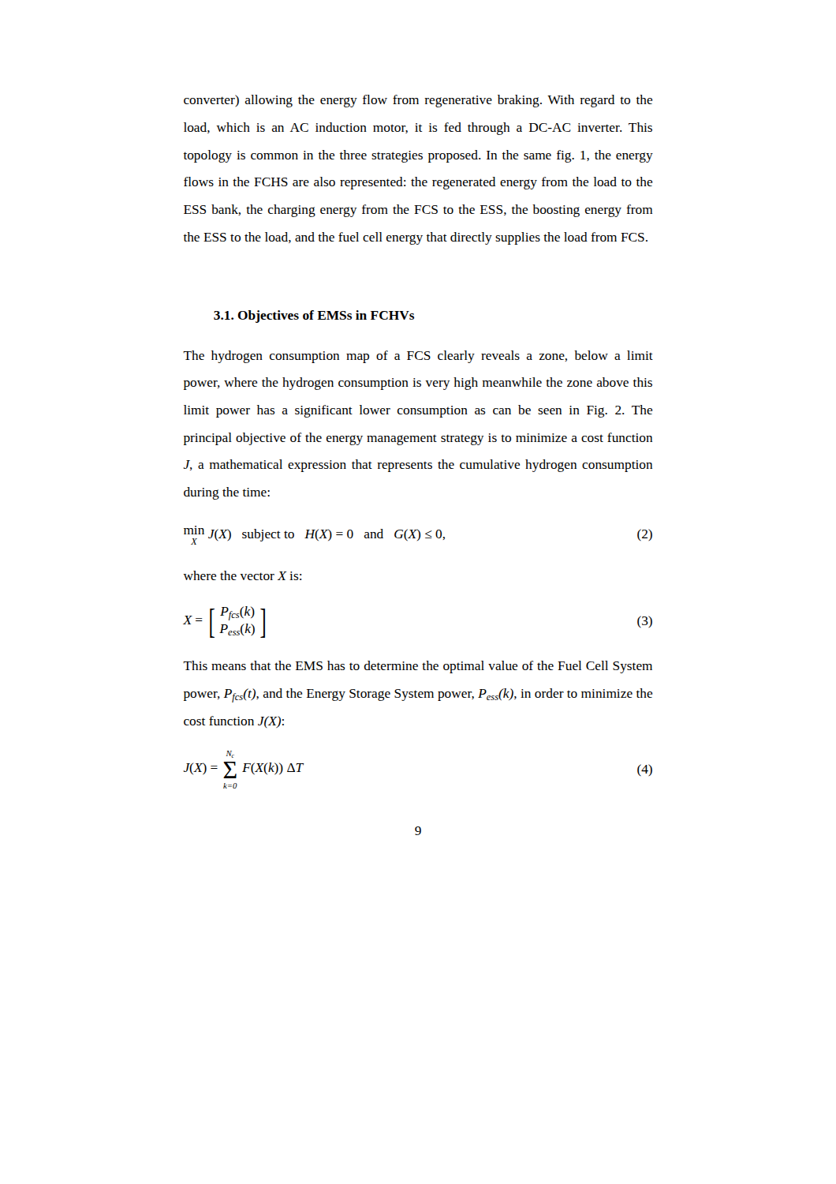converter) allowing the energy flow from regenerative braking. With regard to the load, which is an AC induction motor, it is fed through a DC-AC inverter. This topology is common in the three strategies proposed. In the same fig. 1, the energy flows in the FCHS are also represented: the regenerated energy from the load to the ESS bank, the charging energy from the FCS to the ESS, the boosting energy from the ESS to the load, and the fuel cell energy that directly supplies the load from FCS.
3.1. Objectives of EMSs in FCHVs
The hydrogen consumption map of a FCS clearly reveals a zone, below a limit power, where the hydrogen consumption is very high meanwhile the zone above this limit power has a significant lower consumption as can be seen in Fig. 2. The principal objective of the energy management strategy is to minimize a cost function J, a mathematical expression that represents the cumulative hydrogen consumption during the time:
min X J(X) subject to H(X) = 0 and G(X) ≤ 0, (2)
where the vector X is:
X = [ Pfcs(k) Pess(k) ] (3)
This means that the EMS has to determine the optimal value of the Fuel Cell System power, Pfcs(t), and the Energy Storage System power, Pess(k), in order to minimize the cost function J(X):
J(X) = Nc Σ k=0 F(X(k)) ΔT (4)
9